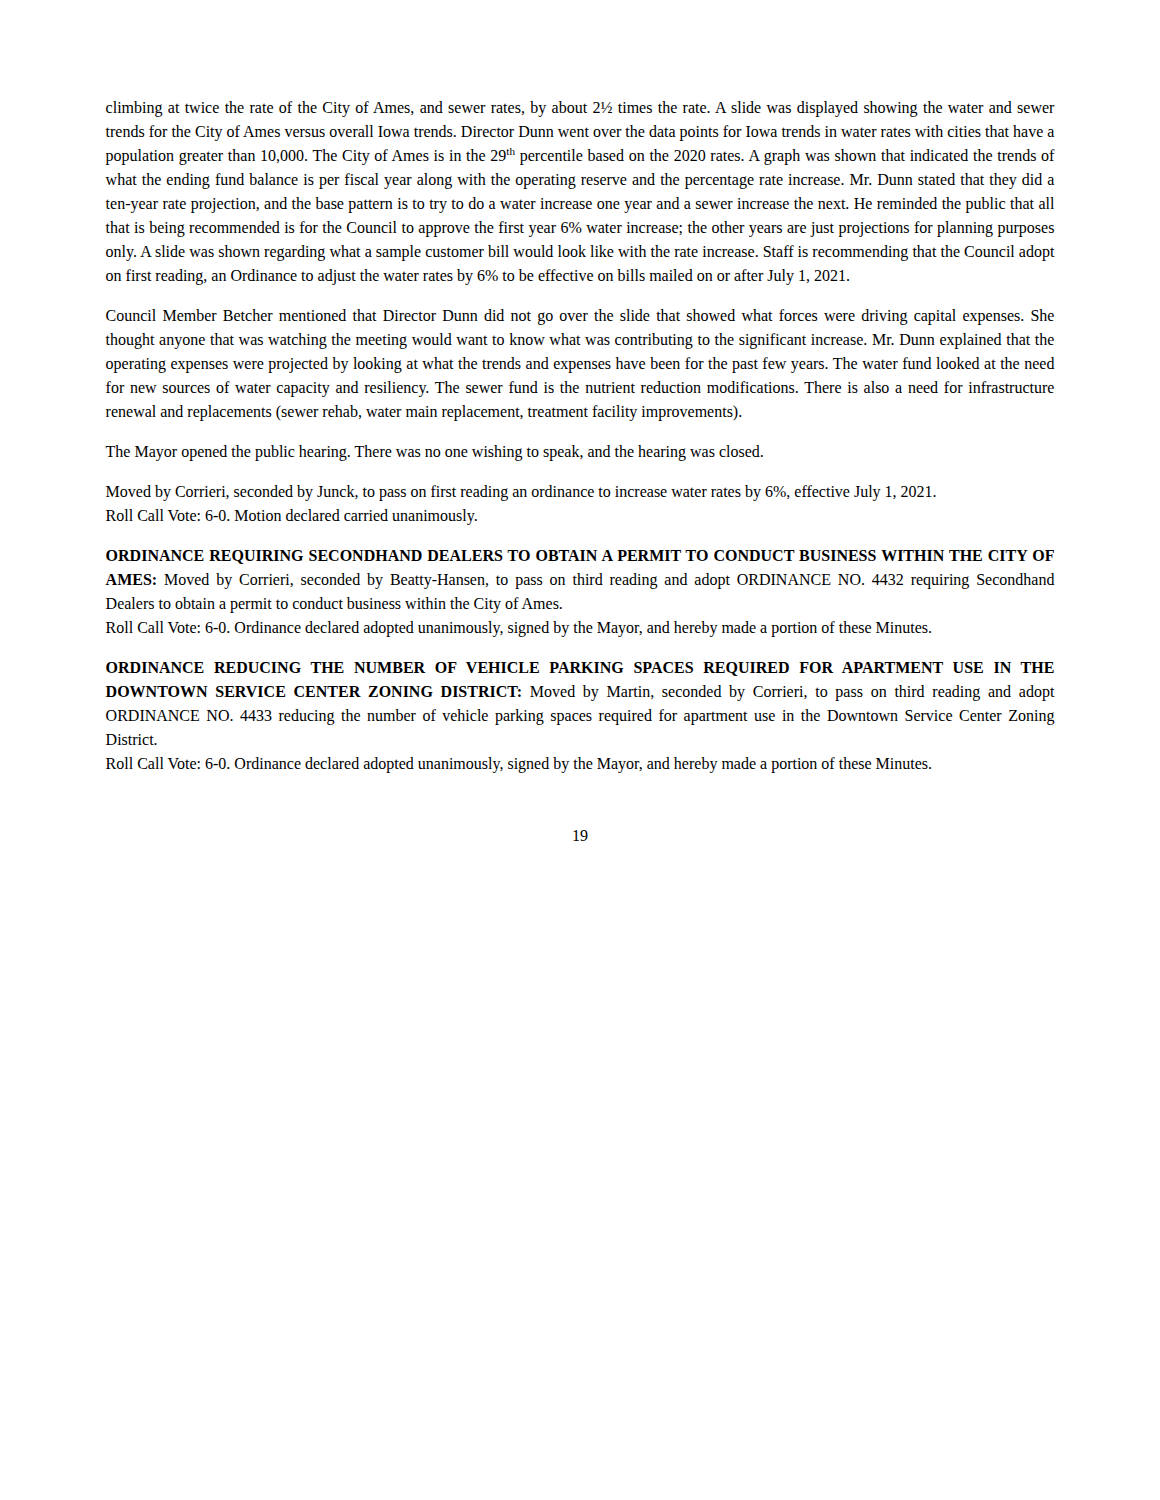climbing at twice the rate of the City of Ames, and sewer rates, by about 2½ times the rate. A slide was displayed showing the water and sewer trends for the City of Ames versus overall Iowa trends. Director Dunn went over the data points for Iowa trends in water rates with cities that have a population greater than 10,000. The City of Ames is in the 29th percentile based on the 2020 rates. A graph was shown that indicated the trends of what the ending fund balance is per fiscal year along with the operating reserve and the percentage rate increase. Mr. Dunn stated that they did a ten-year rate projection, and the base pattern is to try to do a water increase one year and a sewer increase the next. He reminded the public that all that is being recommended is for the Council to approve the first year 6% water increase; the other years are just projections for planning purposes only. A slide was shown regarding what a sample customer bill would look like with the rate increase. Staff is recommending that the Council adopt on first reading, an Ordinance to adjust the water rates by 6% to be effective on bills mailed on or after July 1, 2021.
Council Member Betcher mentioned that Director Dunn did not go over the slide that showed what forces were driving capital expenses. She thought anyone that was watching the meeting would want to know what was contributing to the significant increase. Mr. Dunn explained that the operating expenses were projected by looking at what the trends and expenses have been for the past few years. The water fund looked at the need for new sources of water capacity and resiliency. The sewer fund is the nutrient reduction modifications. There is also a need for infrastructure renewal and replacements (sewer rehab, water main replacement, treatment facility improvements).
The Mayor opened the public hearing. There was no one wishing to speak, and the hearing was closed.
Moved by Corrieri, seconded by Junck, to pass on first reading an ordinance to increase water rates by 6%, effective July 1, 2021.
Roll Call Vote: 6-0. Motion declared carried unanimously.
ORDINANCE REQUIRING SECONDHAND DEALERS TO OBTAIN A PERMIT TO CONDUCT BUSINESS WITHIN THE CITY OF AMES: Moved by Corrieri, seconded by Beatty-Hansen, to pass on third reading and adopt ORDINANCE NO. 4432 requiring Secondhand Dealers to obtain a permit to conduct business within the City of Ames.
Roll Call Vote: 6-0. Ordinance declared adopted unanimously, signed by the Mayor, and hereby made a portion of these Minutes.
ORDINANCE REDUCING THE NUMBER OF VEHICLE PARKING SPACES REQUIRED FOR APARTMENT USE IN THE DOWNTOWN SERVICE CENTER ZONING DISTRICT: Moved by Martin, seconded by Corrieri, to pass on third reading and adopt ORDINANCE NO. 4433 reducing the number of vehicle parking spaces required for apartment use in the Downtown Service Center Zoning District.
Roll Call Vote: 6-0. Ordinance declared adopted unanimously, signed by the Mayor, and hereby made a portion of these Minutes.
19